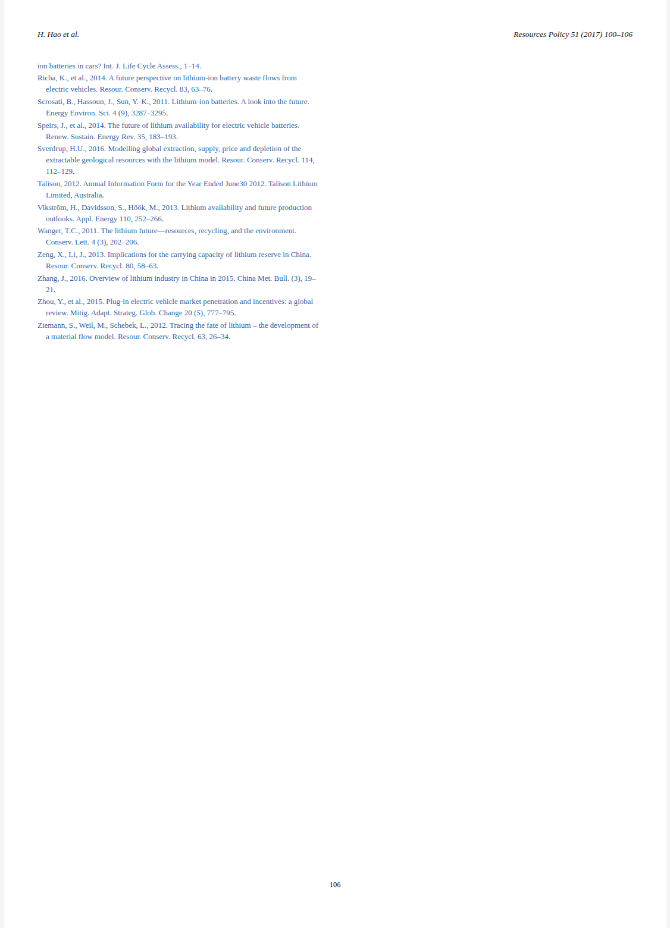H. Hao et al. Resources Policy 51 (2017) 100–106
ion batteries in cars? Int. J. Life Cycle Assess., 1–14.
Richa, K., et al., 2014. A future perspective on lithium-ion battery waste flows from electric vehicles. Resour. Conserv. Recycl. 83, 63–76.
Scrosati, B., Hassoun, J., Sun, Y.-K., 2011. Lithium-ion batteries. A look into the future. Energy Environ. Sci. 4 (9), 3287–3295.
Speirs, J., et al., 2014. The future of lithium availability for electric vehicle batteries. Renew. Sustain. Energy Rev. 35, 183–193.
Sverdrup, H.U., 2016. Modelling global extraction, supply, price and depletion of the extractable geological resources with the lithium model. Resour. Conserv. Recycl. 114, 112–129.
Talison, 2012. Annual Information Form for the Year Ended June30 2012. Talison Lithium Limited, Australia.
Vikström, H., Davidsson, S., Höök, M., 2013. Lithium availability and future production outlooks. Appl. Energy 110, 252–266.
Wanger, T.C., 2011. The lithium future—resources, recycling, and the environment. Conserv. Lett. 4 (3), 202–206.
Zeng, X., Li, J., 2013. Implications for the carrying capacity of lithium reserve in China. Resour. Conserv. Recycl. 80, 58–63.
Zhang, J., 2016. Overview of lithium industry in China in 2015. China Met. Bull. (3), 19–21.
Zhou, Y., et al., 2015. Plug-in electric vehicle market penetration and incentives: a global review. Mitig. Adapt. Strateg. Glob. Change 20 (5), 777–795.
Ziemann, S., Weil, M., Schebek, L., 2012. Tracing the fate of lithium – the development of a material flow model. Resour. Conserv. Recycl. 63, 26–34.
106